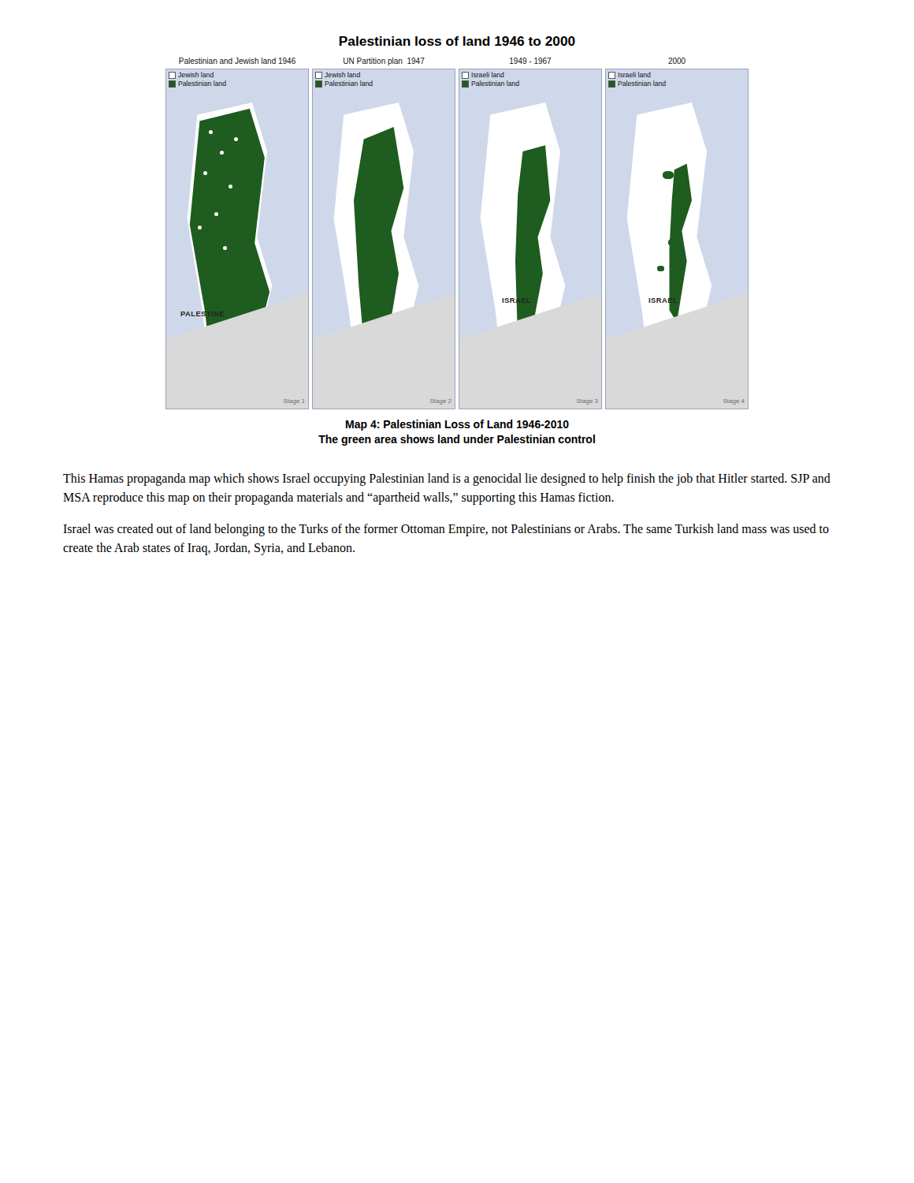Palestinian loss of land 1946 to 2000
Palestinian and Jewish land 1946
UN Partition plan 1947
1949 - 1967
2000
Jewish land
Palestinian land
PALESTINE
Stage 1
Jewish land
Palestinian land
Stage 2
Israeli land
Palestinian land
ISRAEL
Stage 3
Israeli land
Palestinian land
ISRAEL
Stage 4
Map 4: Palestinian Loss of Land 1946-2010
The green area shows land under Palestinian control
This Hamas propaganda map which shows Israel occupying Palestinian land is a genocidal lie designed to help finish the job that Hitler started. SJP and MSA reproduce this map on their propaganda materials and “apartheid walls,” supporting this Hamas fiction.
Israel was created out of land belonging to the Turks of the former Ottoman Empire, not Palestinians or Arabs. The same Turkish land mass was used to create the Arab states of Iraq, Jordan, Syria, and Lebanon.